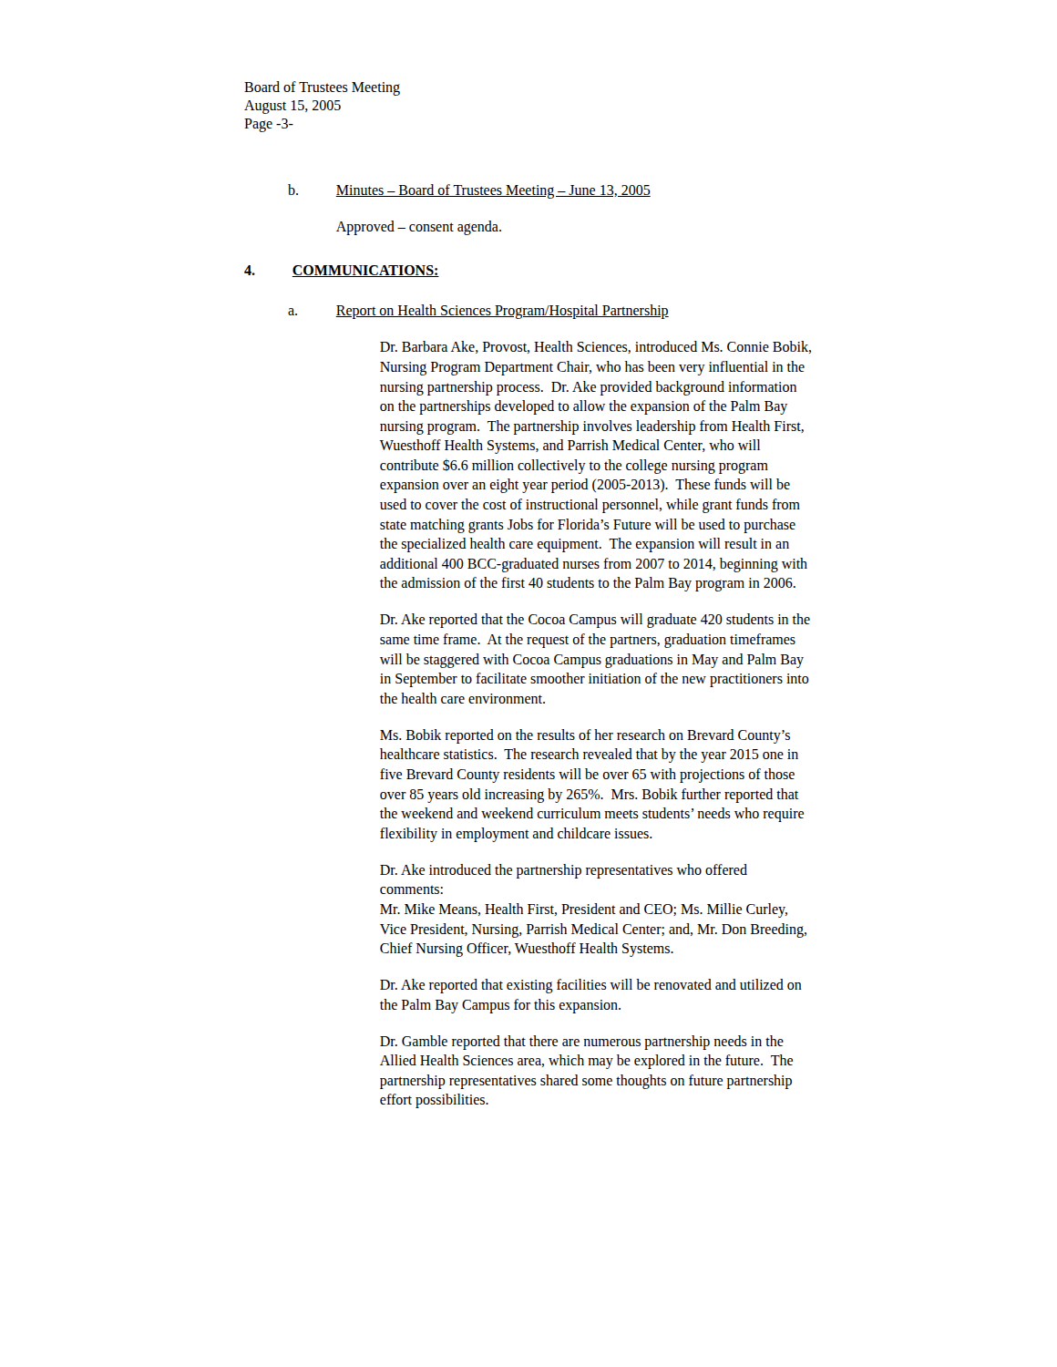Board of Trustees Meeting
August 15, 2005
Page -3-
b.
Minutes – Board of Trustees Meeting – June 13, 2005
Approved – consent agenda.
4.
COMMUNICATIONS:
a.
Report on Health Sciences Program/Hospital Partnership
Dr. Barbara Ake, Provost, Health Sciences, introduced Ms. Connie Bobik, Nursing Program Department Chair, who has been very influential in the nursing partnership process. Dr. Ake provided background information on the partnerships developed to allow the expansion of the Palm Bay nursing program. The partnership involves leadership from Health First, Wuesthoff Health Systems, and Parrish Medical Center, who will contribute $6.6 million collectively to the college nursing program expansion over an eight year period (2005-2013). These funds will be used to cover the cost of instructional personnel, while grant funds from state matching grants Jobs for Florida’s Future will be used to purchase the specialized health care equipment. The expansion will result in an additional 400 BCC-graduated nurses from 2007 to 2014, beginning with the admission of the first 40 students to the Palm Bay program in 2006.
Dr. Ake reported that the Cocoa Campus will graduate 420 students in the same time frame. At the request of the partners, graduation timeframes will be staggered with Cocoa Campus graduations in May and Palm Bay in September to facilitate smoother initiation of the new practitioners into the health care environment.
Ms. Bobik reported on the results of her research on Brevard County’s healthcare statistics. The research revealed that by the year 2015 one in five Brevard County residents will be over 65 with projections of those over 85 years old increasing by 265%. Mrs. Bobik further reported that the weekend and weekend curriculum meets students’ needs who require flexibility in employment and childcare issues.
Dr. Ake introduced the partnership representatives who offered comments:
Mr. Mike Means, Health First, President and CEO; Ms. Millie Curley, Vice President, Nursing, Parrish Medical Center; and, Mr. Don Breeding, Chief Nursing Officer, Wuesthoff Health Systems.
Dr. Ake reported that existing facilities will be renovated and utilized on the Palm Bay Campus for this expansion.
Dr. Gamble reported that there are numerous partnership needs in the Allied Health Sciences area, which may be explored in the future. The partnership representatives shared some thoughts on future partnership effort possibilities.